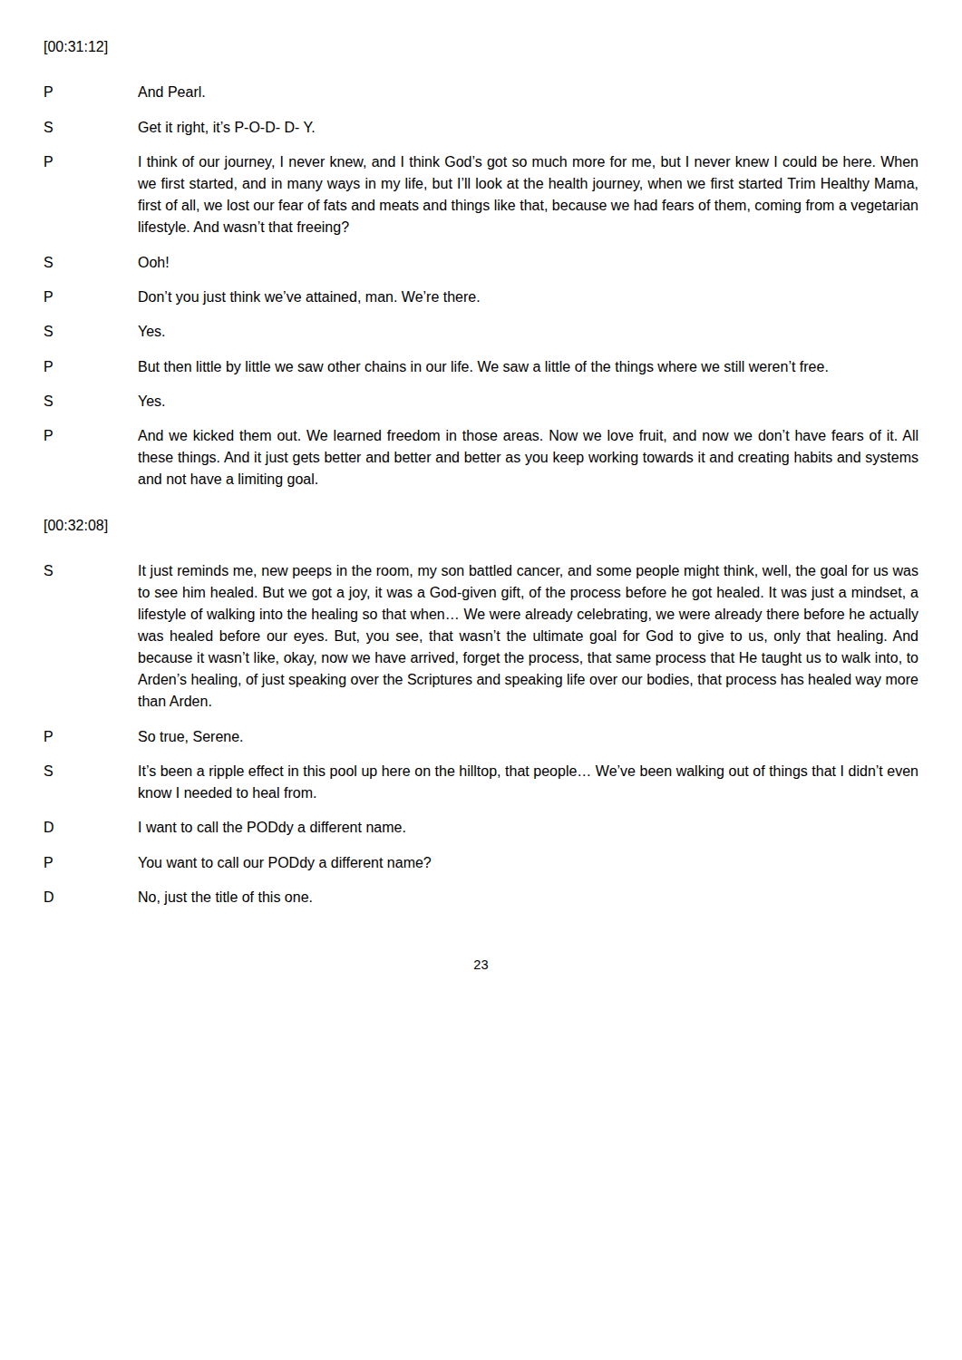[00:31:12]
| P | And Pearl. |
| S | Get it right, it’s P-O-D- D- Y. |
| P | I think of our journey, I never knew, and I think God’s got so much more for me, but I never knew I could be here. When we first started, and in many ways in my life, but I’ll look at the health journey, when we first started Trim Healthy Mama, first of all, we lost our fear of fats and meats and things like that, because we had fears of them, coming from a vegetarian lifestyle. And wasn’t that freeing? |
| S | Ooh! |
| P | Don’t you just think we’ve attained, man. We’re there. |
| S | Yes. |
| P | But then little by little we saw other chains in our life. We saw a little of the things where we still weren’t free. |
| S | Yes. |
| P | And we kicked them out. We learned freedom in those areas. Now we love fruit, and now we don’t have fears of it. All these things. And it just gets better and better and better as you keep working towards it and creating habits and systems and not have a limiting goal. |
[00:32:08]
| S | It just reminds me, new peeps in the room, my son battled cancer, and some people might think, well, the goal for us was to see him healed. But we got a joy, it was a God-given gift, of the process before he got healed. It was just a mindset, a lifestyle of walking into the healing so that when… We were already celebrating, we were already there before he actually was healed before our eyes. But, you see, that wasn’t the ultimate goal for God to give to us, only that healing. And because it wasn’t like, okay, now we have arrived, forget the process, that same process that He taught us to walk into, to Arden’s healing, of just speaking over the Scriptures and speaking life over our bodies, that process has healed way more than Arden. |
| P | So true, Serene. |
| S | It’s been a ripple effect in this pool up here on the hilltop, that people… We’ve been walking out of things that I didn’t even know I needed to heal from. |
| D | I want to call the PODdy a different name. |
| P | You want to call our PODdy a different name? |
| D | No, just the title of this one. |
23